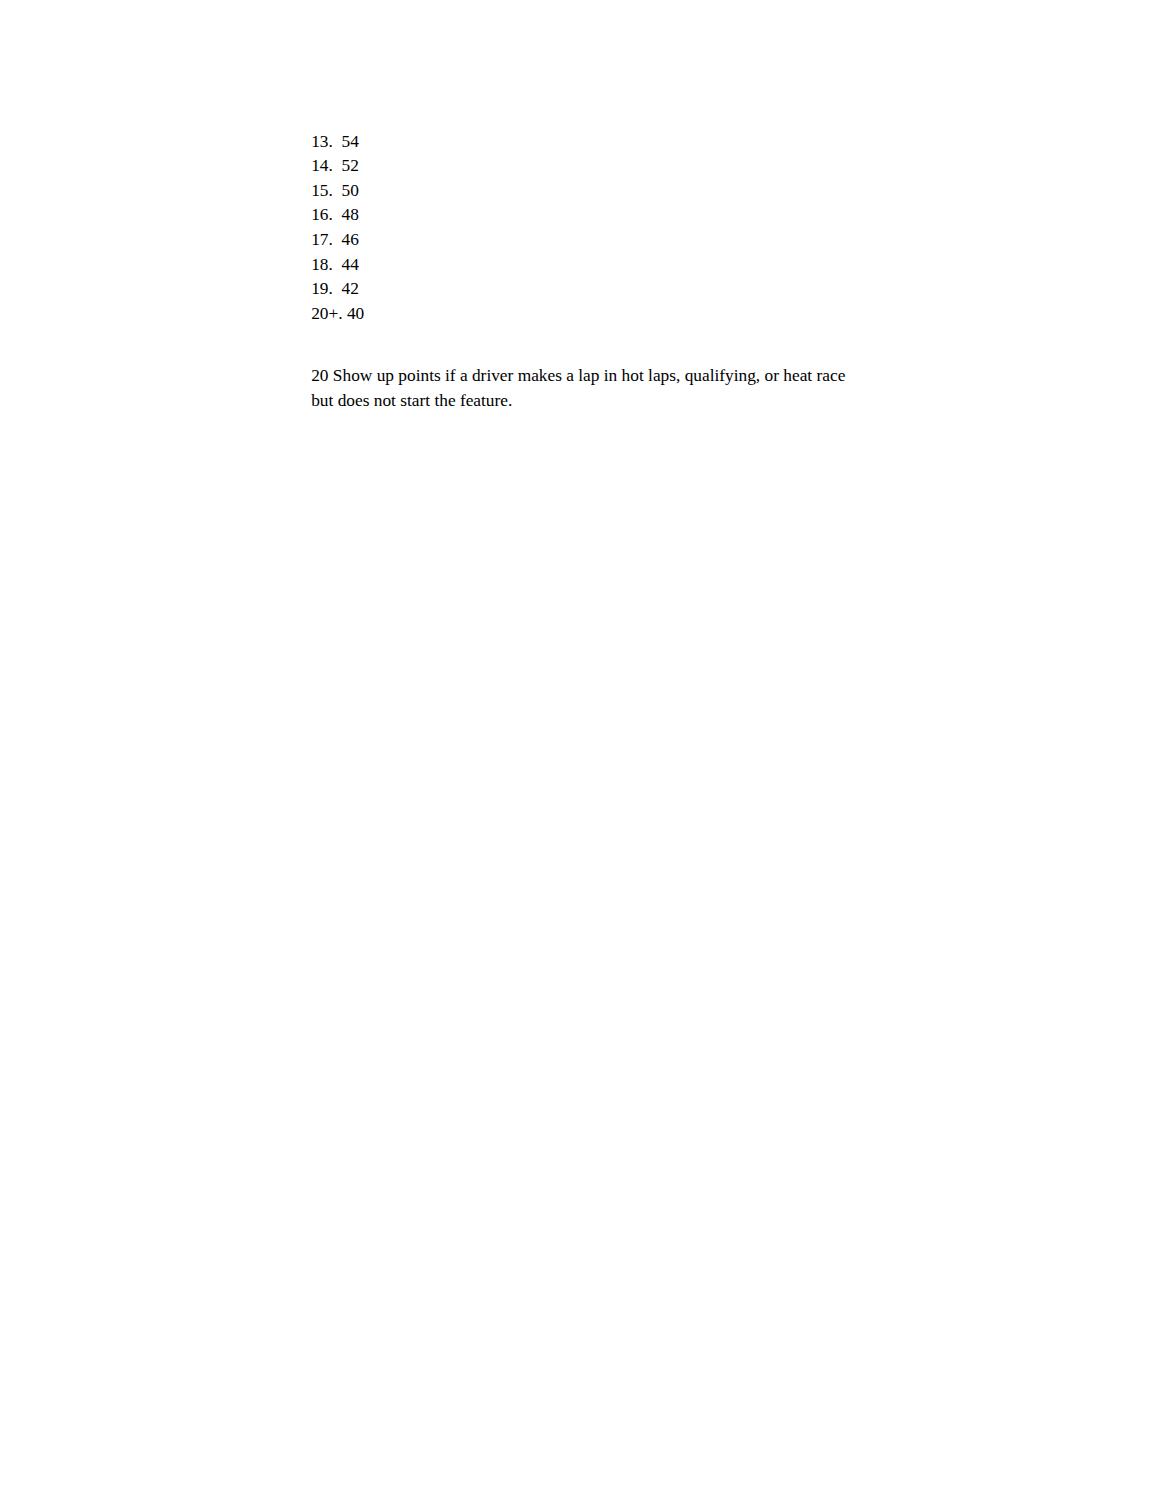13. 54
14. 52
15. 50
16. 48
17. 46
18. 44
19. 42
20+. 40
20 Show up points if a driver makes a lap in hot laps, qualifying, or heat race but does not start the feature.